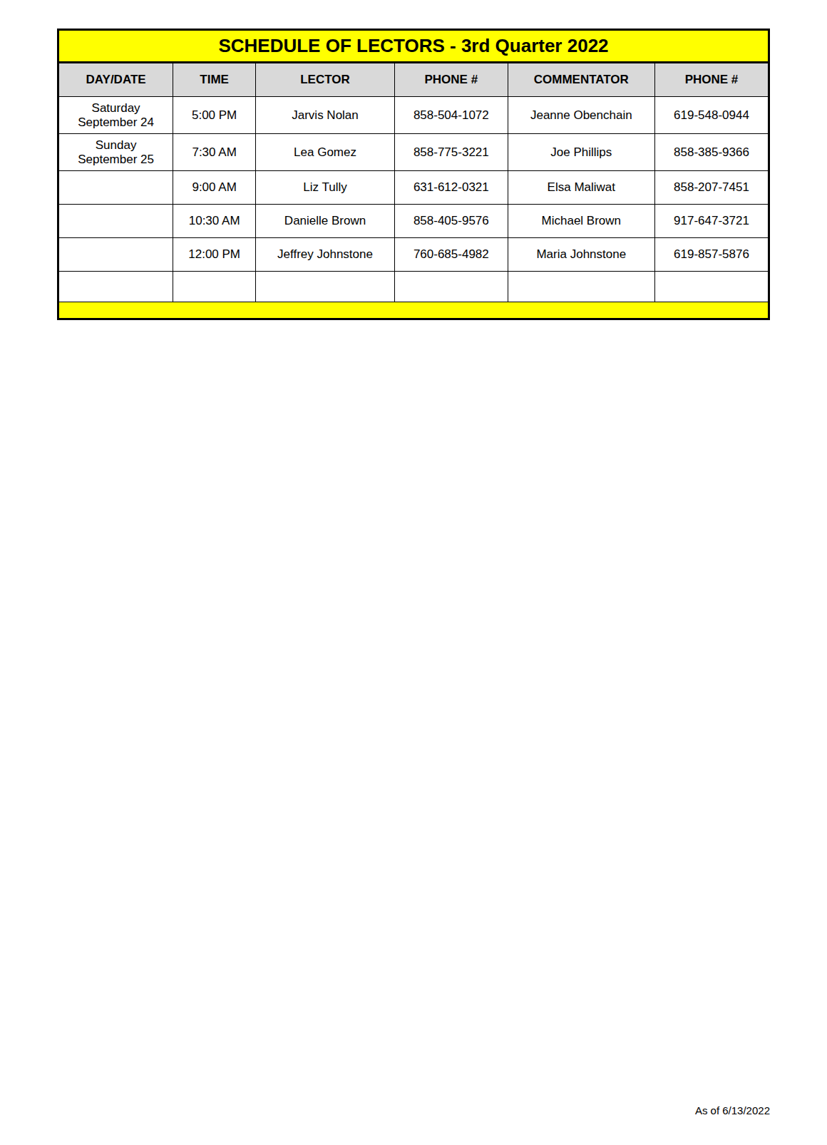SCHEDULE OF LECTORS - 3rd Quarter 2022
| DAY/DATE | TIME | LECTOR | PHONE # | COMMENTATOR | PHONE # |
| --- | --- | --- | --- | --- | --- |
| Saturday September 24 | 5:00 PM | Jarvis Nolan | 858-504-1072 | Jeanne Obenchain | 619-548-0944 |
| Sunday September 25 | 7:30 AM | Lea Gomez | 858-775-3221 | Joe Phillips | 858-385-9366 |
| | 9:00 AM | Liz Tully | 631-612-0321 | Elsa Maliwat | 858-207-7451 |
| | 10:30 AM | Danielle Brown | 858-405-9576 | Michael Brown | 917-647-3721 |
| | 12:00 PM | Jeffrey Johnstone | 760-685-4982 | Maria Johnstone | 619-857-5876 |
As of 6/13/2022